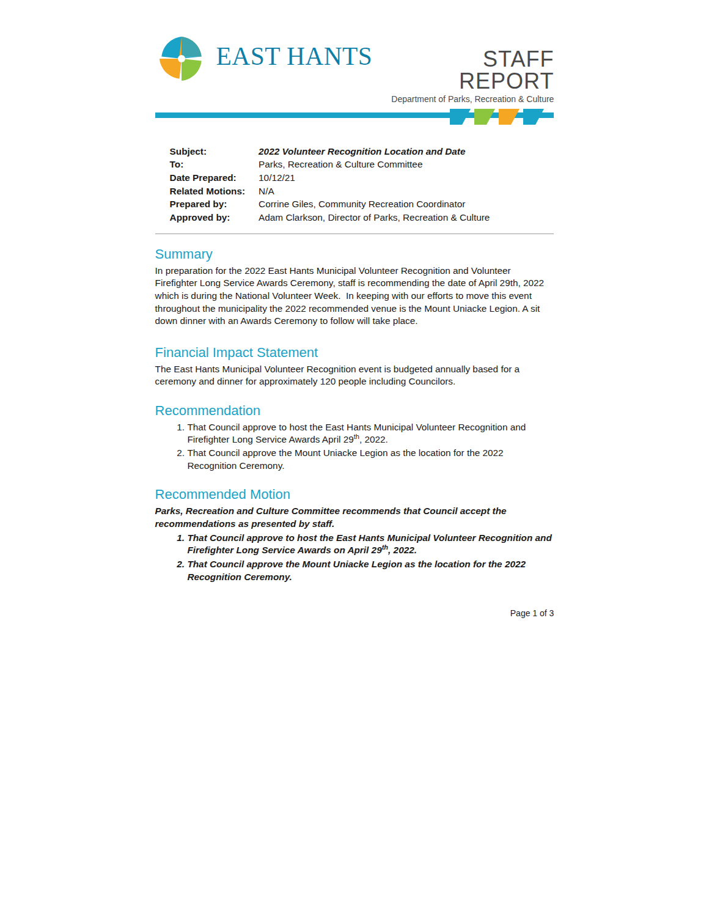EAST HANTS
STAFF REPORT
Department of Parks, Recreation & Culture
| Subject: | 2022 Volunteer Recognition Location and Date |
| To: | Parks, Recreation & Culture Committee |
| Date Prepared: | 10/12/21 |
| Related Motions: | N/A |
| Prepared by: | Corrine Giles, Community Recreation Coordinator |
| Approved by: | Adam Clarkson, Director of Parks, Recreation & Culture |
Summary
In preparation for the 2022 East Hants Municipal Volunteer Recognition and Volunteer Firefighter Long Service Awards Ceremony, staff is recommending the date of April 29th, 2022 which is during the National Volunteer Week. In keeping with our efforts to move this event throughout the municipality the 2022 recommended venue is the Mount Uniacke Legion. A sit down dinner with an Awards Ceremony to follow will take place.
Financial Impact Statement
The East Hants Municipal Volunteer Recognition event is budgeted annually based for a ceremony and dinner for approximately 120 people including Councilors.
Recommendation
That Council approve to host the East Hants Municipal Volunteer Recognition and Firefighter Long Service Awards April 29th, 2022.
That Council approve the Mount Uniacke Legion as the location for the 2022 Recognition Ceremony.
Recommended Motion
Parks, Recreation and Culture Committee recommends that Council accept the recommendations as presented by staff.
That Council approve to host the East Hants Municipal Volunteer Recognition and Firefighter Long Service Awards on April 29th, 2022.
That Council approve the Mount Uniacke Legion as the location for the 2022 Recognition Ceremony.
Page 1 of 3